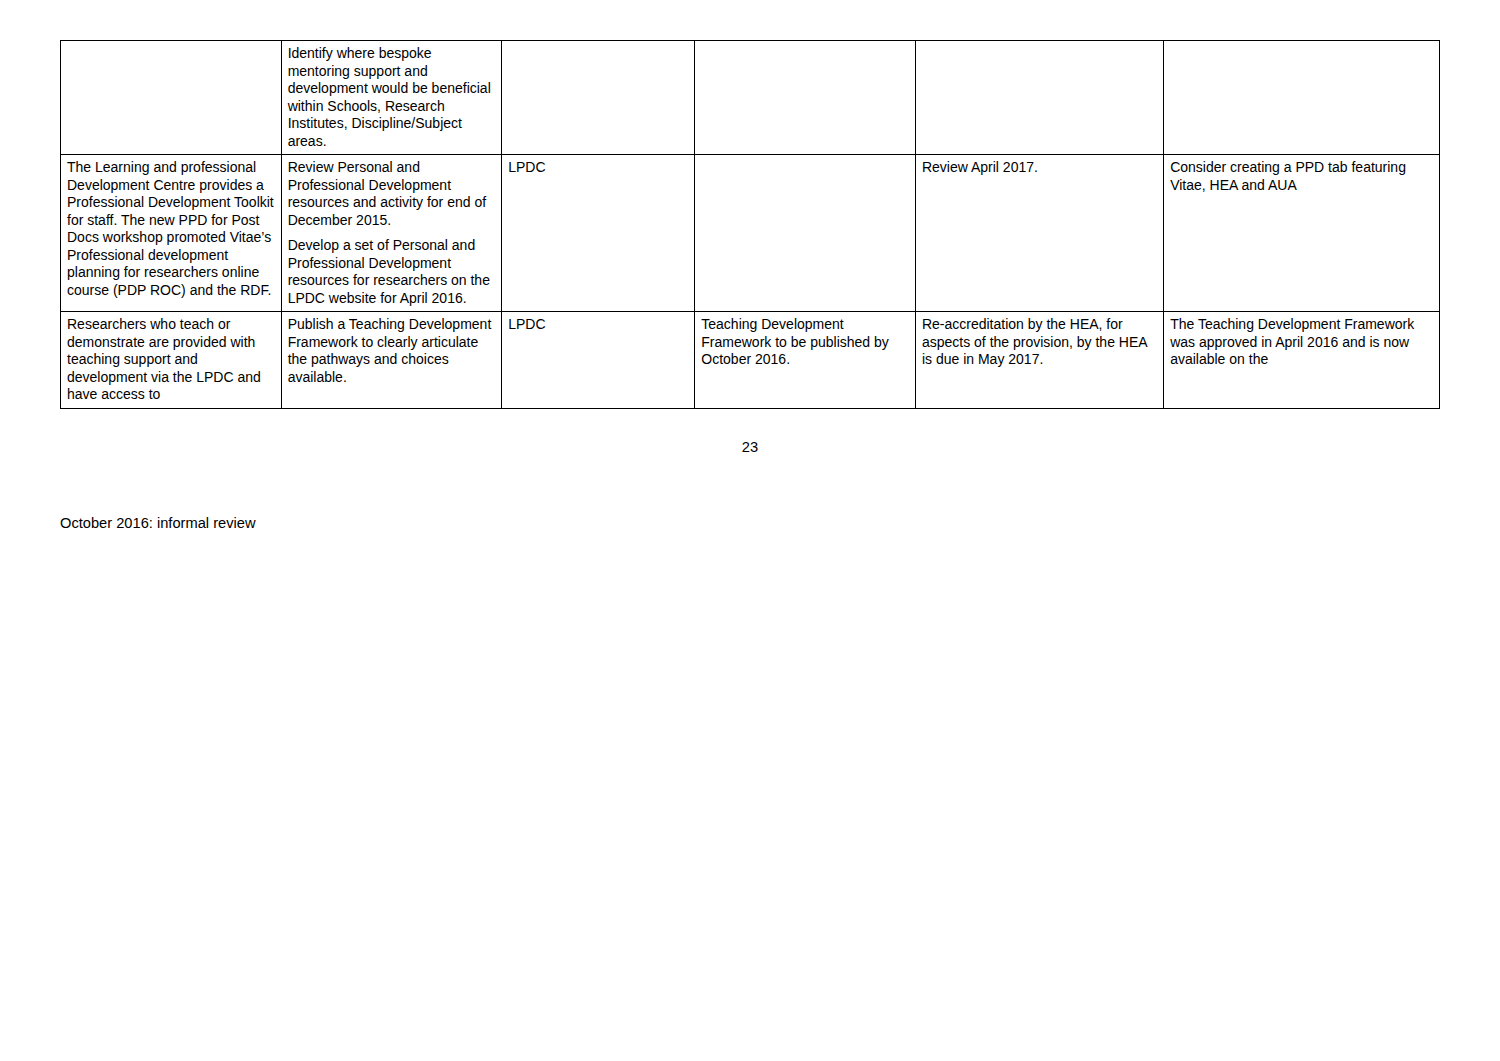| | Identify where bespoke mentoring support and development would be beneficial within Schools, Research Institutes, Discipline/Subject areas. | | | | |
| The Learning and professional Development Centre provides a Professional Development Toolkit for staff. The new PPD for Post Docs workshop promoted Vitae’s Professional development planning for researchers online course (PDP ROC) and the RDF. | Review Personal and Professional Development resources and activity for end of December 2015. Develop a set of Personal and Professional Development resources for researchers on the LPDC website for April 2016. | LPDC | | Review April 2017. | Consider creating a PPD tab featuring Vitae, HEA and AUA |
| Researchers who teach or demonstrate are provided with teaching support and development via the LPDC and have access to | Publish a Teaching Development Framework to clearly articulate the pathways and choices available. | LPDC | Teaching Development Framework to be published by October 2016. | Re-accreditation by the HEA, for aspects of the provision, by the HEA is due in May 2017. | The Teaching Development Framework was approved in April 2016 and is now available on the |
23
October 2016: informal review